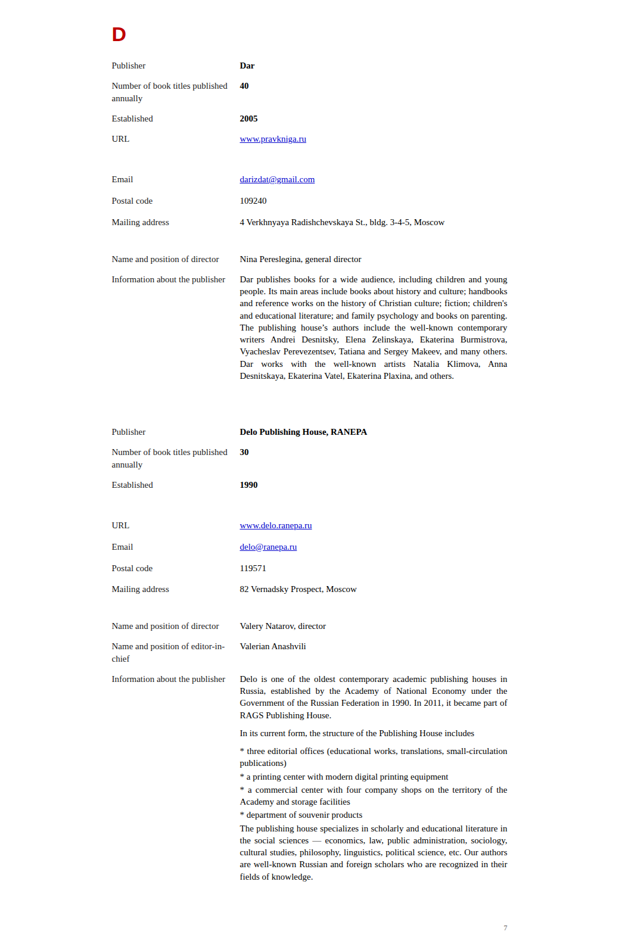D
| Publisher | Dar |
| Number of book titles published annually | 40 |
| Established | 2005 |
| URL | www.pravkniga.ru |
| Email | darizdat@gmail.com |
| Postal code | 109240 |
| Mailing address | 4 Verkhnyaya Radishchevskaya St., bldg. 3-4-5, Moscow |
| Name and position of director | Nina Pereslegina, general director |
| Information about the publisher | Dar publishes books for a wide audience, including children and young people. Its main areas include books about history and culture; handbooks and reference works on the history of Christian culture; fiction; children's and educational literature; and family psychology and books on parenting. The publishing house’s authors include the well-known contemporary writers Andrei Desnitsky, Elena Zelinskaya, Ekaterina Burmistrova, Vyacheslav Perevezentsev, Tatiana and Sergey Makeev, and many others. Dar works with the well-known artists Natalia Klimova, Anna Desnitskaya, Ekaterina Vatel, Ekaterina Plaxina, and others. |
| Publisher | Delo Publishing House, RANEPA |
| Number of book titles published annually | 30 |
| Established | 1990 |
| URL | www.delo.ranepa.ru |
| Email | delo@ranepa.ru |
| Postal code | 119571 |
| Mailing address | 82 Vernadsky Prospect, Moscow |
| Name and position of director | Valery Natarov, director |
| Name and position of editor-in-chief | Valerian Anashvili |
| Information about the publisher | Delo is one of the oldest contemporary academic publishing houses in Russia, established by the Academy of National Economy under the Government of the Russian Federation in 1990. In 2011, it became part of RAGS Publishing House. In its current form, the structure of the Publishing House includes * three editorial offices (educational works, translations, small-circulation publications) * a printing center with modern digital printing equipment * a commercial center with four company shops on the territory of the Academy and storage facilities * department of souvenir products The publishing house specializes in scholarly and educational literature in the social sciences — economics, law, public administration, sociology, cultural studies, philosophy, linguistics, political science, etc. Our authors are well-known Russian and foreign scholars who are recognized in their fields of knowledge. |
7